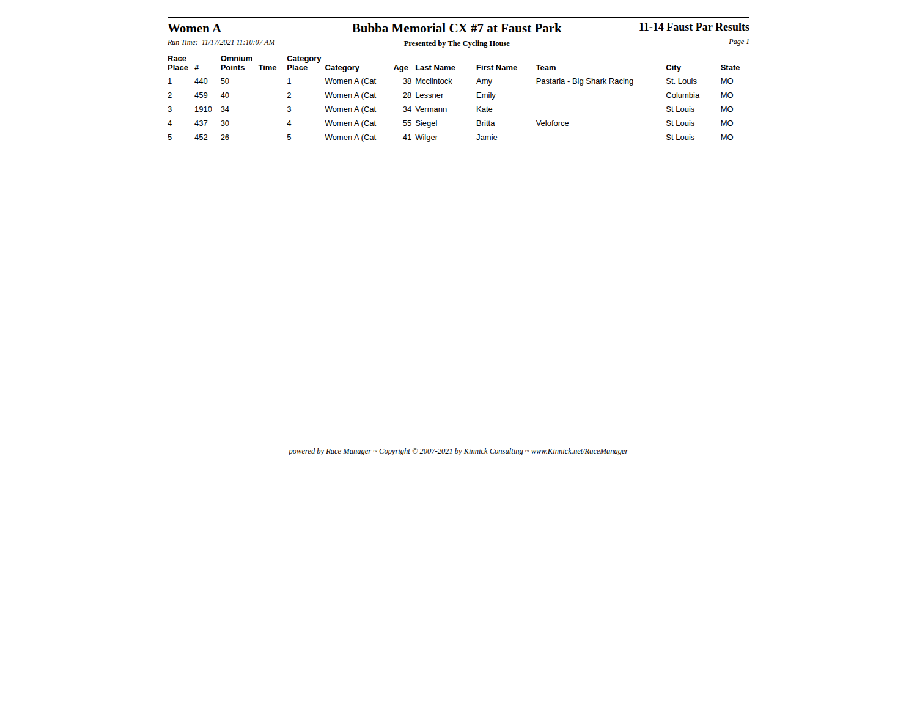Women A
Run Time: 11/17/2021 11:10:07 AM
Bubba Memorial CX #7 at Faust Park
Presented by The Cycling House
11-14 Faust Par Results
Page 1
| Race Place | # | Omnium Points | Time | Category Place | Category | Age | Last Name | First Name | Team | City | State |
| --- | --- | --- | --- | --- | --- | --- | --- | --- | --- | --- | --- |
| 1 | 440 | 50 | | 1 | Women A (Cat | 38 | Mcclintock | Amy | Pastaria - Big Shark Racing | St. Louis | MO |
| 2 | 459 | 40 | | 2 | Women A (Cat | 28 | Lessner | Emily | | Columbia | MO |
| 3 | 1910 | 34 | | 3 | Women A (Cat | 34 | Vermann | Kate | | St Louis | MO |
| 4 | 437 | 30 | | 4 | Women A (Cat | 55 | Siegel | Britta | Veloforce | St Louis | MO |
| 5 | 452 | 26 | | 5 | Women A (Cat | 41 | Wilger | Jamie | | St Louis | MO |
powered by Race Manager ~ Copyright © 2007-2021 by Kinnick Consulting ~ www.Kinnick.net/RaceManager